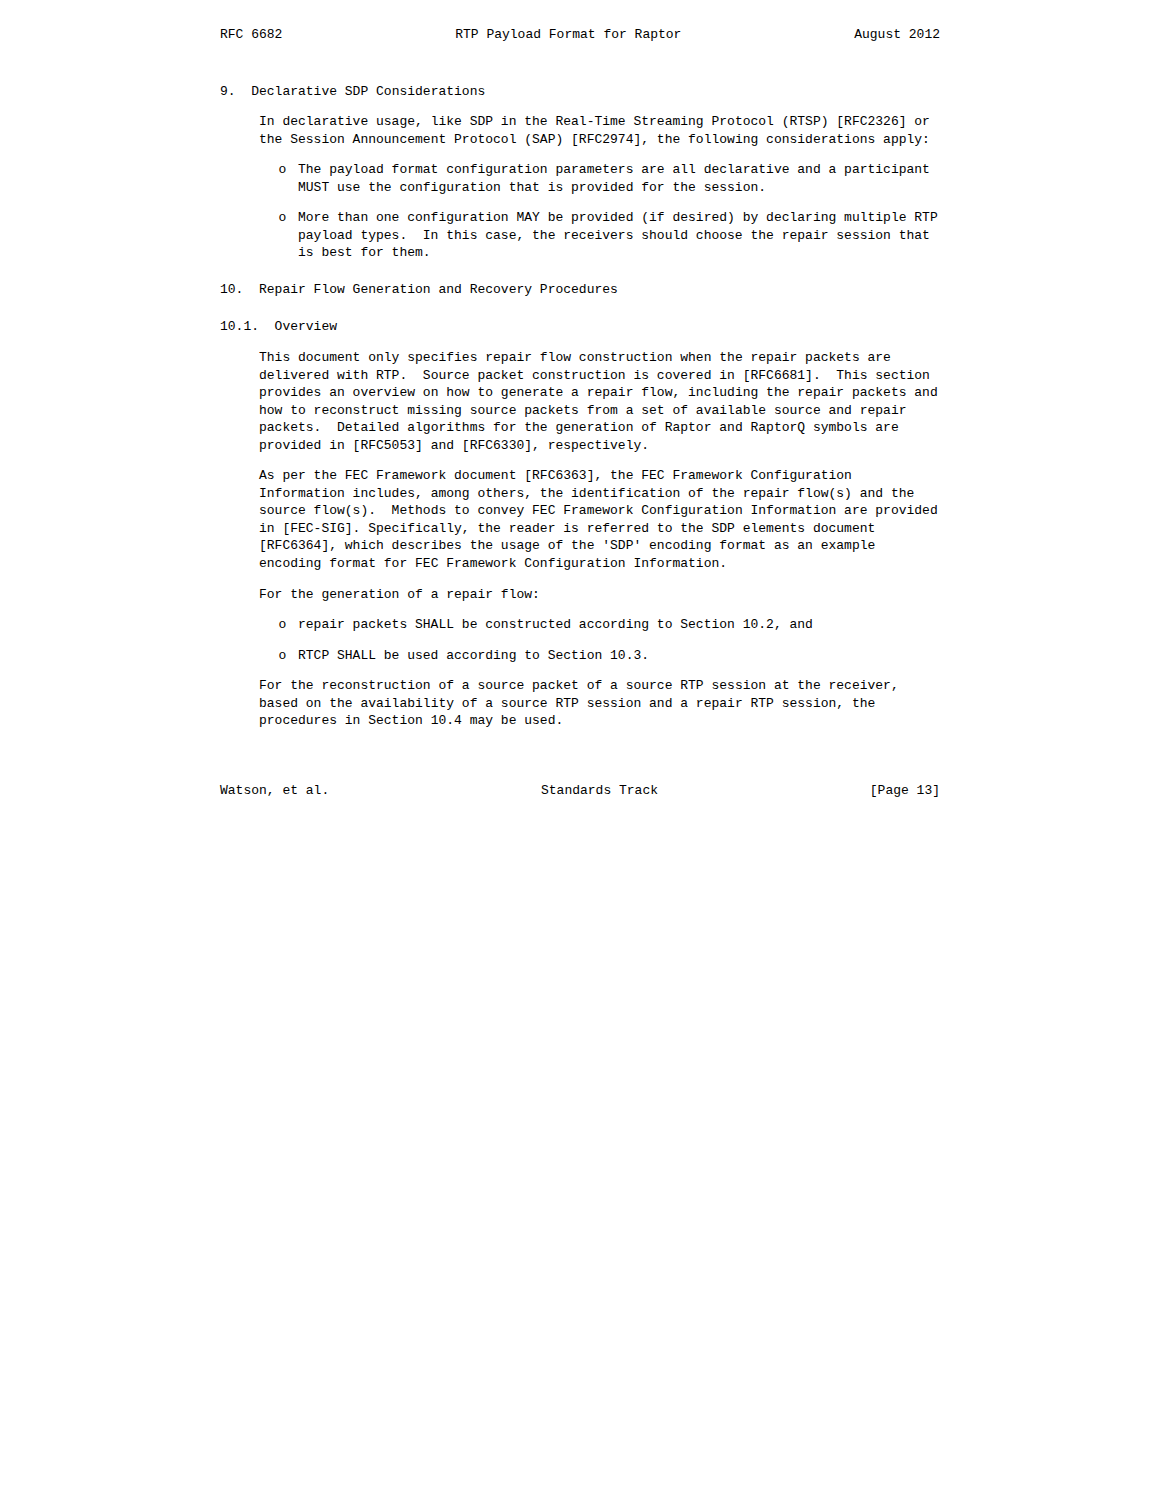RFC 6682 RTP Payload Format for Raptor August 2012
9. Declarative SDP Considerations
In declarative usage, like SDP in the Real-Time Streaming Protocol (RTSP) [RFC2326] or the Session Announcement Protocol (SAP) [RFC2974], the following considerations apply:
The payload format configuration parameters are all declarative and a participant MUST use the configuration that is provided for the session.
More than one configuration MAY be provided (if desired) by declaring multiple RTP payload types. In this case, the receivers should choose the repair session that is best for them.
10. Repair Flow Generation and Recovery Procedures
10.1. Overview
This document only specifies repair flow construction when the repair packets are delivered with RTP. Source packet construction is covered in [RFC6681]. This section provides an overview on how to generate a repair flow, including the repair packets and how to reconstruct missing source packets from a set of available source and repair packets. Detailed algorithms for the generation of Raptor and RaptorQ symbols are provided in [RFC5053] and [RFC6330], respectively.
As per the FEC Framework document [RFC6363], the FEC Framework Configuration Information includes, among others, the identification of the repair flow(s) and the source flow(s). Methods to convey FEC Framework Configuration Information are provided in [FEC-SIG]. Specifically, the reader is referred to the SDP elements document [RFC6364], which describes the usage of the 'SDP' encoding format as an example encoding format for FEC Framework Configuration Information.
For the generation of a repair flow:
repair packets SHALL be constructed according to Section 10.2, and
RTCP SHALL be used according to Section 10.3.
For the reconstruction of a source packet of a source RTP session at the receiver, based on the availability of a source RTP session and a repair RTP session, the procedures in Section 10.4 may be used.
Watson, et al. Standards Track [Page 13]